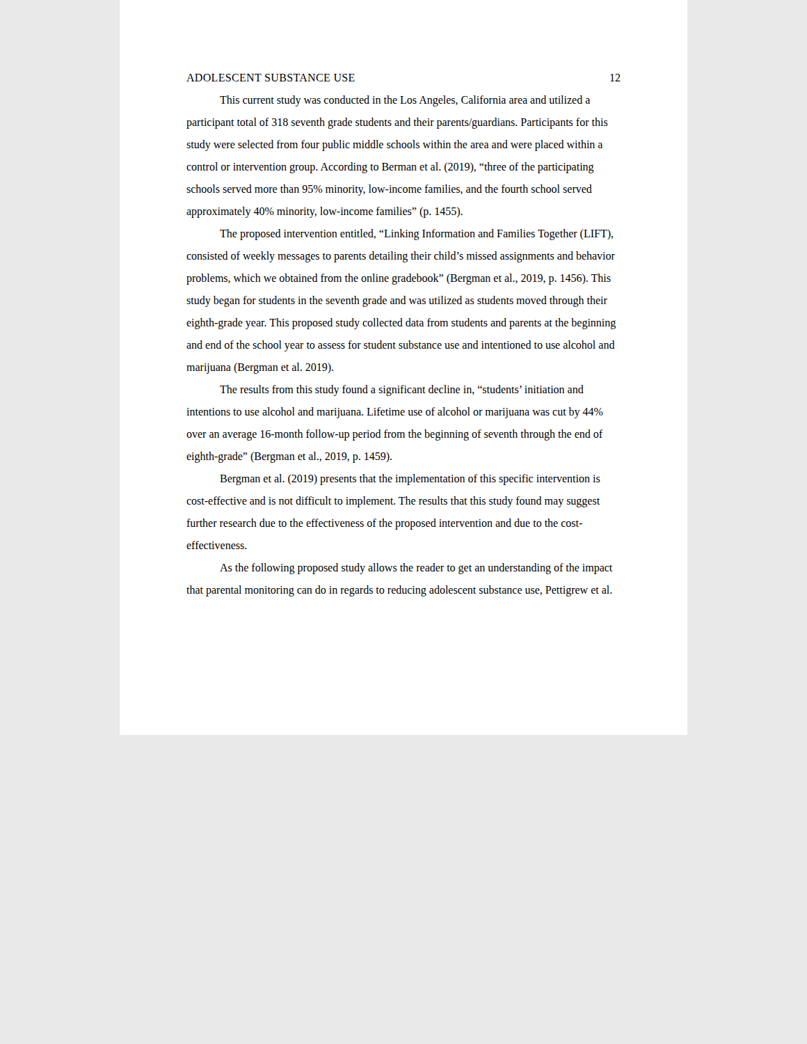Adolescent Substance Use 12
This current study was conducted in the Los Angeles, California area and utilized a participant total of 318 seventh grade students and their parents/guardians. Participants for this study were selected from four public middle schools within the area and were placed within a control or intervention group. According to Berman et al. (2019), “three of the participating schools served more than 95% minority, low-income families, and the fourth school served approximately 40% minority, low-income families” (p. 1455).
The proposed intervention entitled, “Linking Information and Families Together (LIFT), consisted of weekly messages to parents detailing their child’s missed assignments and behavior problems, which we obtained from the online gradebook” (Bergman et al., 2019, p. 1456). This study began for students in the seventh grade and was utilized as students moved through their eighth-grade year. This proposed study collected data from students and parents at the beginning and end of the school year to assess for student substance use and intentioned to use alcohol and marijuana (Bergman et al. 2019).
The results from this study found a significant decline in, “students’ initiation and intentions to use alcohol and marijuana. Lifetime use of alcohol or marijuana was cut by 44% over an average 16-month follow-up period from the beginning of seventh through the end of eighth-grade” (Bergman et al., 2019, p. 1459).
Bergman et al. (2019) presents that the implementation of this specific intervention is cost-effective and is not difficult to implement. The results that this study found may suggest further research due to the effectiveness of the proposed intervention and due to the cost-effectiveness.
As the following proposed study allows the reader to get an understanding of the impact that parental monitoring can do in regards to reducing adolescent substance use, Pettigrew et al.